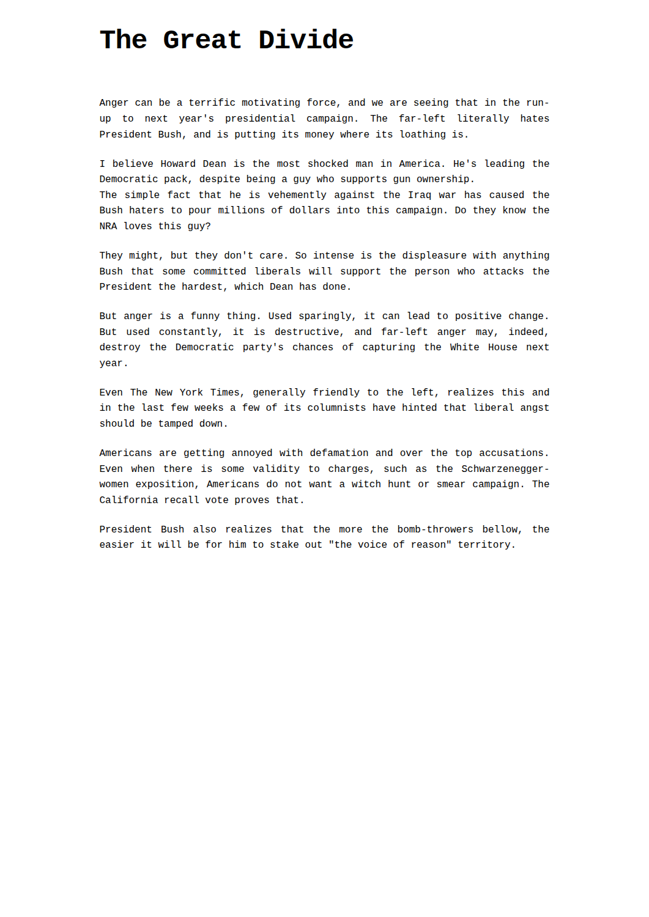The Great Divide
Anger can be a terrific motivating force, and we are seeing that in the run-up to next year's presidential campaign. The far-left literally hates President Bush, and is putting its money where its loathing is.
I believe Howard Dean is the most shocked man in America. He's leading the Democratic pack, despite being a guy who supports gun ownership.
The simple fact that he is vehemently against the Iraq war has caused the Bush haters to pour millions of dollars into this campaign. Do they know the NRA loves this guy?
They might, but they don't care. So intense is the displeasure with anything Bush that some committed liberals will support the person who attacks the President the hardest, which Dean has done.
But anger is a funny thing. Used sparingly, it can lead to positive change. But used constantly, it is destructive, and far-left anger may, indeed, destroy the Democratic party's chances of capturing the White House next year.
Even The New York Times, generally friendly to the left, realizes this and in the last few weeks a few of its columnists have hinted that liberal angst should be tamped down.
Americans are getting annoyed with defamation and over the top accusations. Even when there is some validity to charges, such as the Schwarzenegger-women exposition, Americans do not want a witch hunt or smear campaign. The California recall vote proves that.
President Bush also realizes that the more the bomb-throwers bellow, the easier it will be for him to stake out "the voice of reason" territory.